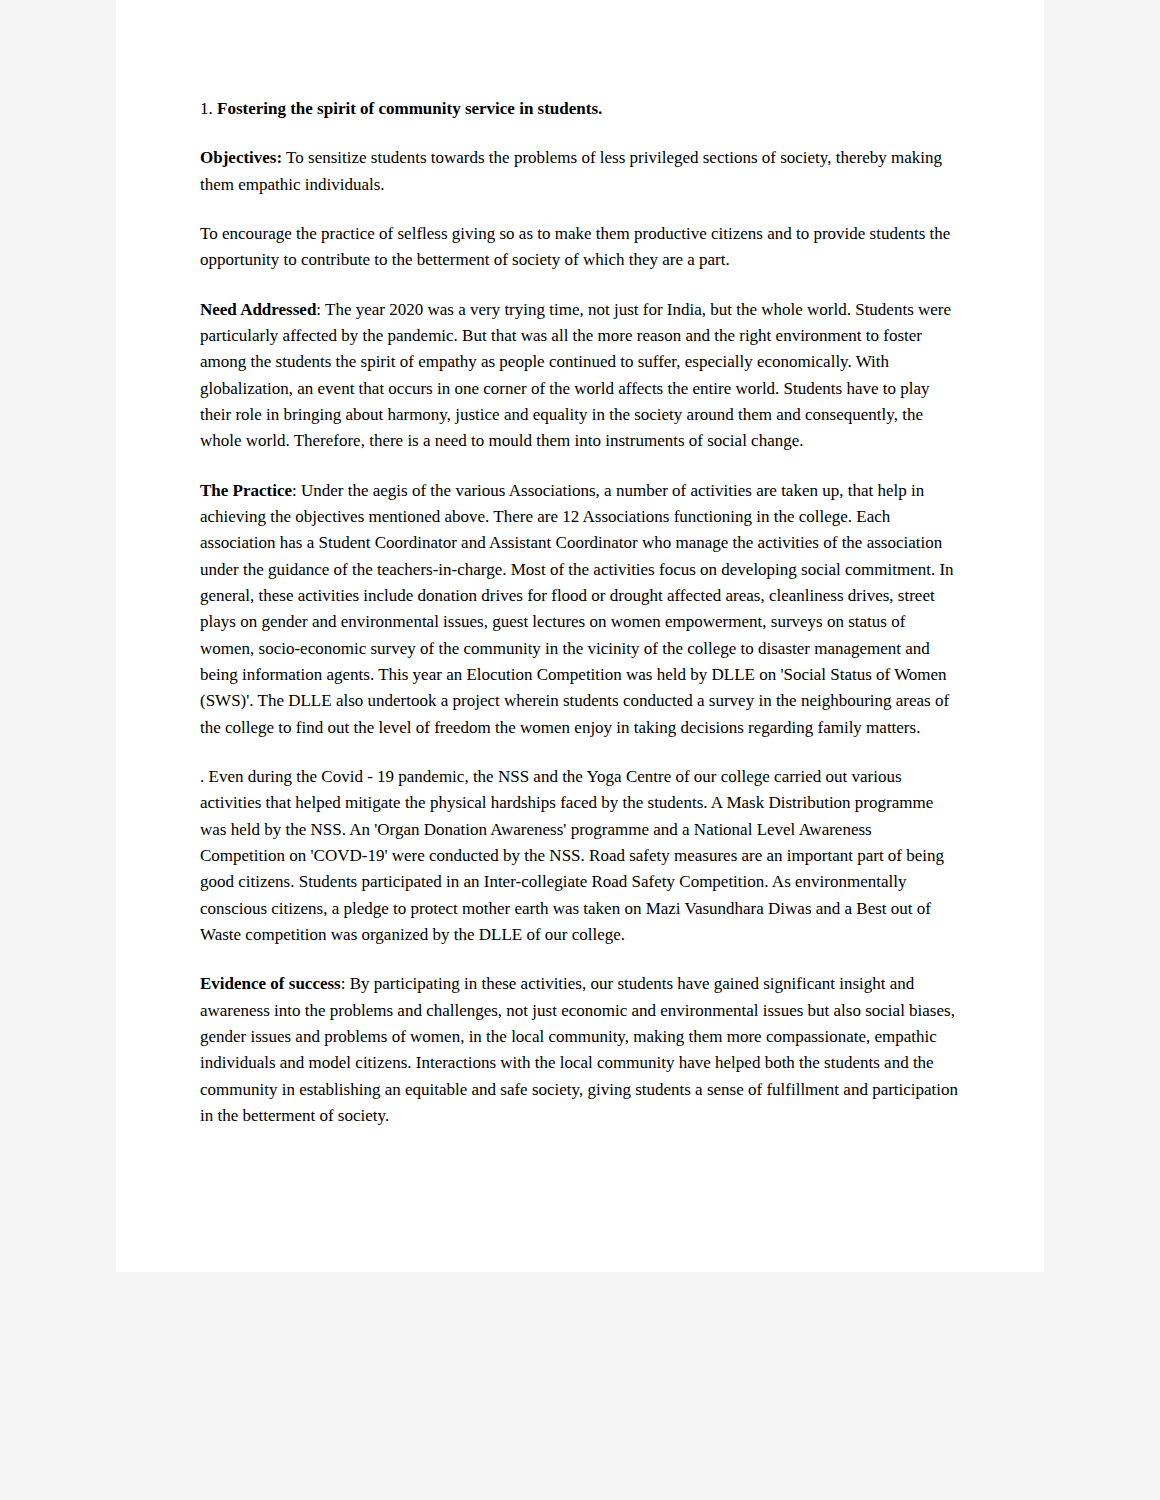1. Fostering the spirit of community service in students.
Objectives: To sensitize students towards the problems of less privileged sections of society, thereby making them empathic individuals.
To encourage the practice of selfless giving so as to make them productive citizens and to provide students the opportunity to contribute to the betterment of society of which they are a part.
Need Addressed: The year 2020 was a very trying time, not just for India, but the whole world. Students were particularly affected by the pandemic. But that was all the more reason and the right environment to foster among the students the spirit of empathy as people continued to suffer, especially economically. With globalization, an event that occurs in one corner of the world affects the entire world. Students have to play their role in bringing about harmony, justice and equality in the society around them and consequently, the whole world. Therefore, there is a need to mould them into instruments of social change.
The Practice: Under the aegis of the various Associations, a number of activities are taken up, that help in achieving the objectives mentioned above. There are 12 Associations functioning in the college. Each association has a Student Coordinator and Assistant Coordinator who manage the activities of the association under the guidance of the teachers-in-charge. Most of the activities focus on developing social commitment. In general, these activities include donation drives for flood or drought affected areas, cleanliness drives, street plays on gender and environmental issues, guest lectures on women empowerment, surveys on status of women, socio-economic survey of the community in the vicinity of the college to disaster management and being information agents. This year an Elocution Competition was held by DLLE on 'Social Status of Women (SWS)'. The DLLE also undertook a project wherein students conducted a survey in the neighbouring areas of the college to find out the level of freedom the women enjoy in taking decisions regarding family matters.
. Even during the Covid - 19 pandemic, the NSS and the Yoga Centre of our college carried out various activities that helped mitigate the physical hardships faced by the students. A Mask Distribution programme was held by the NSS. An 'Organ Donation Awareness' programme and a National Level Awareness Competition on 'COVD-19' were conducted by the NSS. Road safety measures are an important part of being good citizens. Students participated in an Inter-collegiate Road Safety Competition. As environmentally conscious citizens, a pledge to protect mother earth was taken on Mazi Vasundhara Diwas and a Best out of Waste competition was organized by the DLLE of our college.
Evidence of success: By participating in these activities, our students have gained significant insight and awareness into the problems and challenges, not just economic and environmental issues but also social biases, gender issues and problems of women, in the local community, making them more compassionate, empathic individuals and model citizens. Interactions with the local community have helped both the students and the community in establishing an equitable and safe society, giving students a sense of fulfillment and participation in the betterment of society.